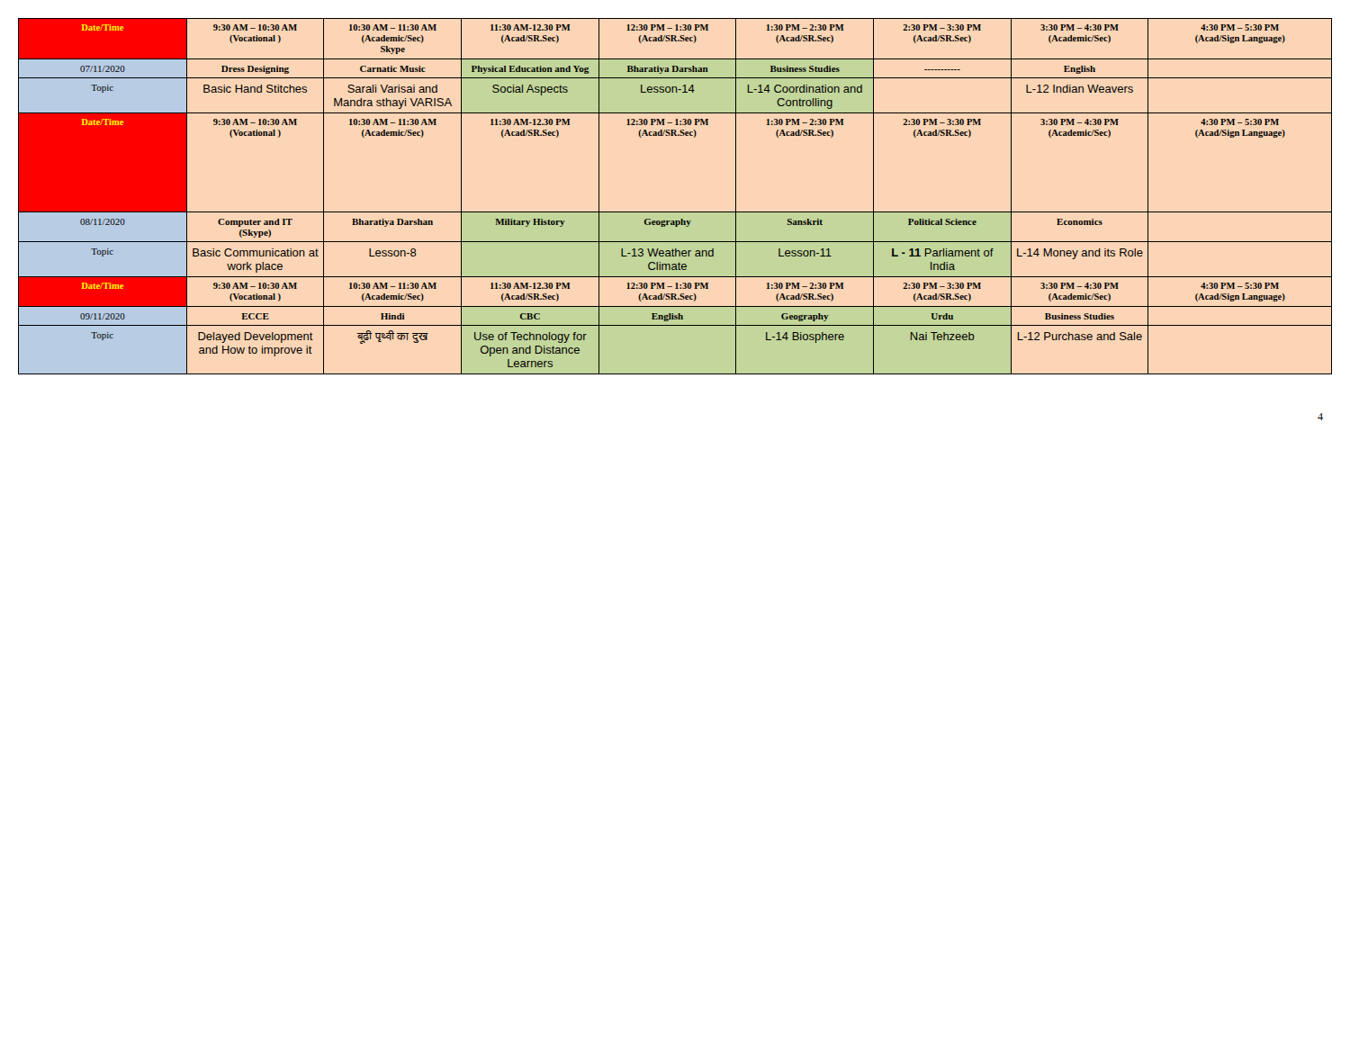| Date/Time | 9:30 AM – 10:30 AM (Vocational ) | 10:30 AM – 11:30 AM (Academic/Sec) Skype | 11:30 AM-12.30 PM (Acad/SR.Sec) | 12:30 PM – 1:30 PM (Acad/SR.Sec) | 1:30 PM – 2:30 PM (Acad/SR.Sec) | 2:30 PM – 3:30 PM (Acad/SR.Sec) | 3:30 PM – 4:30 PM (Academic/Sec) | 4:30 PM – 5:30 PM (Acad/Sign Language) |
| 07/11/2020 | Dress Designing | Carnatic Music | Physical Education and Yog | Bharatiya Darshan | Business Studies | ----------- | English | |
| Topic | Basic Hand Stitches | Sarali Varisai and Mandra sthayi VARISA | Social Aspects | Lesson-14 | L-14 Coordination and Controlling | | L-12 Indian Weavers | |
| Date/Time | 9:30 AM – 10:30 AM (Vocational ) | 10:30 AM – 11:30 AM (Academic/Sec) | 11:30 AM-12.30 PM (Acad/SR.Sec) | 12:30 PM – 1:30 PM (Acad/SR.Sec) | 1:30 PM – 2:30 PM (Acad/SR.Sec) | 2:30 PM – 3:30 PM (Acad/SR.Sec) | 3:30 PM – 4:30 PM (Academic/Sec) | 4:30 PM – 5:30 PM (Acad/Sign Language) |
| 08/11/2020 | Computer and IT (Skype) | Bharatiya Darshan | Military History | Geography | Sanskrit | Political Science | Economics | |
| Topic | Basic Communication at work place | Lesson-8 | | L-13 Weather and Climate | Lesson-11 | L - 11 Parliament of India | L-14 Money and its Role | |
| Date/Time | 9:30 AM – 10:30 AM (Vocational ) | 10:30 AM – 11:30 AM (Academic/Sec) | 11:30 AM-12.30 PM (Acad/SR.Sec) | 12:30 PM – 1:30 PM (Acad/SR.Sec) | 1:30 PM – 2:30 PM (Acad/SR.Sec) | 2:30 PM – 3:30 PM (Acad/SR.Sec) | 3:30 PM – 4:30 PM (Academic/Sec) | 4:30 PM – 5:30 PM (Acad/Sign Language) |
| 09/11/2020 | ECCE | Hindi | CBC | English | Geography | Urdu | Business Studies | |
| Topic | Delayed Development and How to improve it | बूढ़ी पृथ्वी का दुख | Use of Technology for Open and Distance Learners | | L-14 Biosphere | Nai Tehzeeb | L-12 Purchase and Sale | |
4